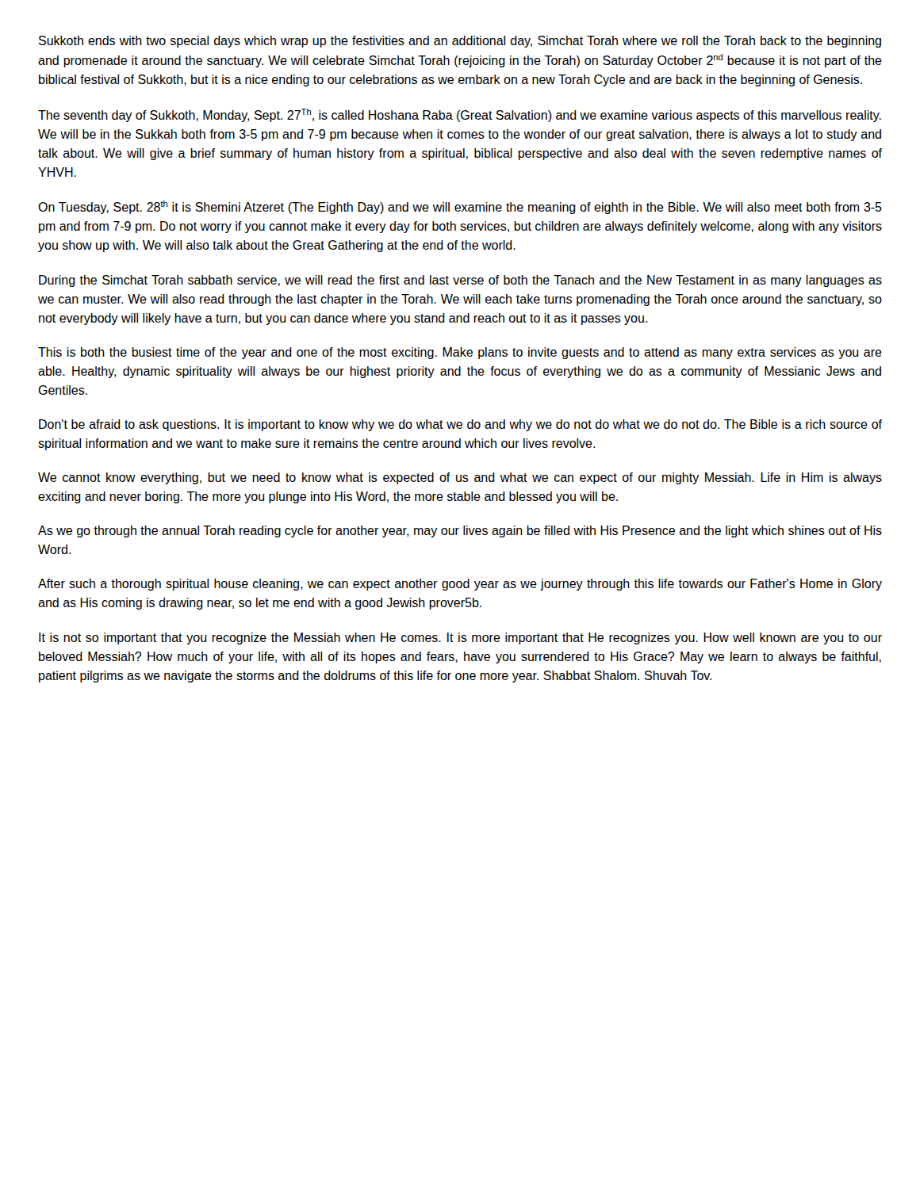Sukkoth ends with two special days which wrap up the festivities and an additional day, Simchat Torah where we roll the Torah back to the beginning and promenade it around the sanctuary. We will celebrate Simchat Torah (rejoicing in the Torah) on Saturday October 2nd because it is not part of the biblical festival of Sukkoth, but it is a nice ending to our celebrations as we embark on a new Torah Cycle and are back in the beginning of Genesis.
The seventh day of Sukkoth, Monday, Sept. 27Th, is called Hoshana Raba (Great Salvation) and we examine various aspects of this marvellous reality. We will be in the Sukkah both from 3-5 pm and 7-9 pm because when it comes to the wonder of our great salvation, there is always a lot to study and talk about. We will give a brief summary of human history from a spiritual, biblical perspective and also deal with the seven redemptive names of YHVH.
On Tuesday, Sept. 28th it is Shemini Atzeret (The Eighth Day) and we will examine the meaning of eighth in the Bible. We will also meet both from 3-5 pm and from 7-9 pm. Do not worry if you cannot make it every day for both services, but children are always definitely welcome, along with any visitors you show up with. We will also talk about the Great Gathering at the end of the world.
During the Simchat Torah sabbath service, we will read the first and last verse of both the Tanach and the New Testament in as many languages as we can muster. We will also read through the last chapter in the Torah. We will each take turns promenading the Torah once around the sanctuary, so not everybody will likely have a turn, but you can dance where you stand and reach out to it as it passes you.
This is both the busiest time of the year and one of the most exciting. Make plans to invite guests and to attend as many extra services as you are able. Healthy, dynamic spirituality will always be our highest priority and the focus of everything we do as a community of Messianic Jews and Gentiles.
Don't be afraid to ask questions. It is important to know why we do what we do and why we do not do what we do not do. The Bible is a rich source of spiritual information and we want to make sure it remains the centre around which our lives revolve.
We cannot know everything, but we need to know what is expected of us and what we can expect of our mighty Messiah. Life in Him is always exciting and never boring. The more you plunge into His Word, the more stable and blessed you will be.
As we go through the annual Torah reading cycle for another year, may our lives again be filled with His Presence and the light which shines out of His Word.
After such a thorough spiritual house cleaning, we can expect another good year as we journey through this life towards our Father's Home in Glory and as His coming is drawing near, so let me end with a good Jewish prover5b.
It is not so important that you recognize the Messiah when He comes. It is more important that He recognizes you. How well known are you to our beloved Messiah? How much of your life, with all of its hopes and fears, have you surrendered to His Grace? May we learn to always be faithful, patient pilgrims as we navigate the storms and the doldrums of this life for one more year. Shabbat Shalom. Shuvah Tov.